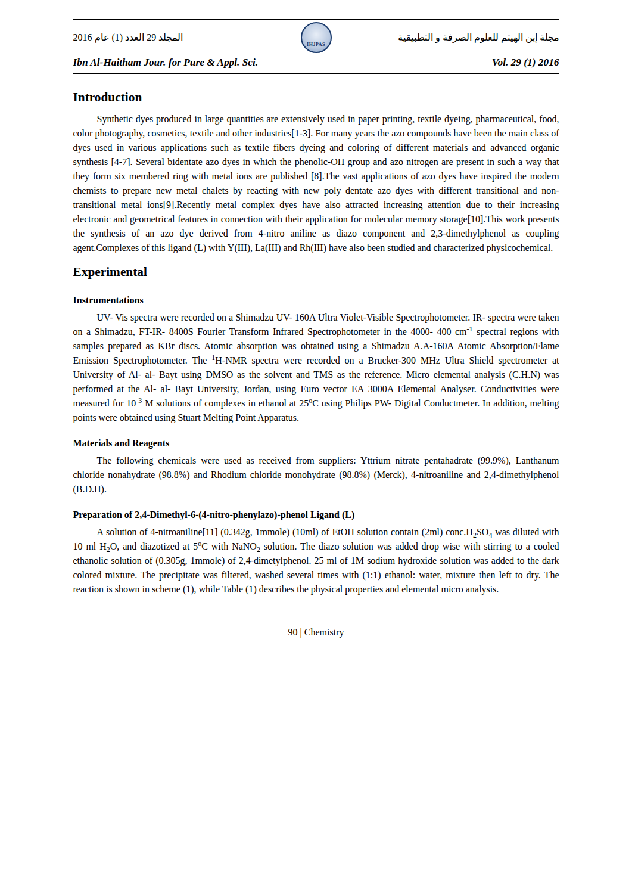المجلد 29 العدد (1) عام 2016
مجلة إبن الهيثم للعلوم الصرفة و التطبيقية
Ibn Al-Haitham Jour. for Pure & Appl. Sci.
Vol. 29 (1) 2016
Introduction
Synthetic dyes produced in large quantities are extensively used in paper printing, textile dyeing, pharmaceutical, food, color photography, cosmetics, textile and other industries[1-3]. For many years the azo compounds have been the main class of dyes used in various applications such as textile fibers dyeing and coloring of different materials and advanced organic synthesis [4-7]. Several bidentate azo dyes in which the phenolic-OH group and azo nitrogen are present in such a way that they form six membered ring with metal ions are published [8].The vast applications of azo dyes have inspired the modern chemists to prepare new metal chalets by reacting with new poly dentate azo dyes with different transitional and non-transitional metal ions[9].Recently metal complex dyes have also attracted increasing attention due to their increasing electronic and geometrical features in connection with their application for molecular memory storage[10].This work presents the synthesis of an azo dye derived from 4-nitro aniline as diazo component and 2,3-dimethylphenol as coupling agent.Complexes of this ligand (L) with Y(III), La(III) and Rh(III) have also been studied and characterized physicochemical.
Experimental
Instrumentations
UV- Vis spectra were recorded on a Shimadzu UV- 160A Ultra Violet-Visible Spectrophotometer. IR- spectra were taken on a Shimadzu, FT-IR- 8400S Fourier Transform Infrared Spectrophotometer in the 4000- 400 cm-1 spectral regions with samples prepared as KBr discs. Atomic absorption was obtained using a Shimadzu A.A-160A Atomic Absorption/Flame Emission Spectrophotometer. The 1H-NMR spectra were recorded on a Brucker-300 MHz Ultra Shield spectrometer at University of Al- al- Bayt using DMSO as the solvent and TMS as the reference. Micro elemental analysis (C.H.N) was performed at the Al- al- Bayt University, Jordan, using Euro vector EA 3000A Elemental Analyser. Conductivities were measured for 10-3 M solutions of complexes in ethanol at 25oC using Philips PW- Digital Conductmeter. In addition, melting points were obtained using Stuart Melting Point Apparatus.
Materials and Reagents
The following chemicals were used as received from suppliers: Yttrium nitrate pentahadrate (99.9%), Lanthanum chloride nonahydrate (98.8%) and Rhodium chloride monohydrate (98.8%) (Merck), 4-nitroaniline and 2,4-dimethylphenol (B.D.H).
Preparation of 2,4-Dimethyl-6-(4-nitro-phenylazo)-phenol Ligand (L)
A solution of 4-nitroaniline[11] (0.342g, 1mmole) (10ml) of EtOH solution contain (2ml) conc.H2SO4 was diluted with 10 ml H2O, and diazotized at 5oC with NaNO2 solution. The diazo solution was added drop wise with stirring to a cooled ethanolic solution of (0.305g, 1mmole) of 2,4-dimetylphenol. 25 ml of 1M sodium hydroxide solution was added to the dark colored mixture. The precipitate was filtered, washed several times with (1:1) ethanol: water, mixture then left to dry. The reaction is shown in scheme (1), while Table (1) describes the physical properties and elemental micro analysis.
90 | Chemistry